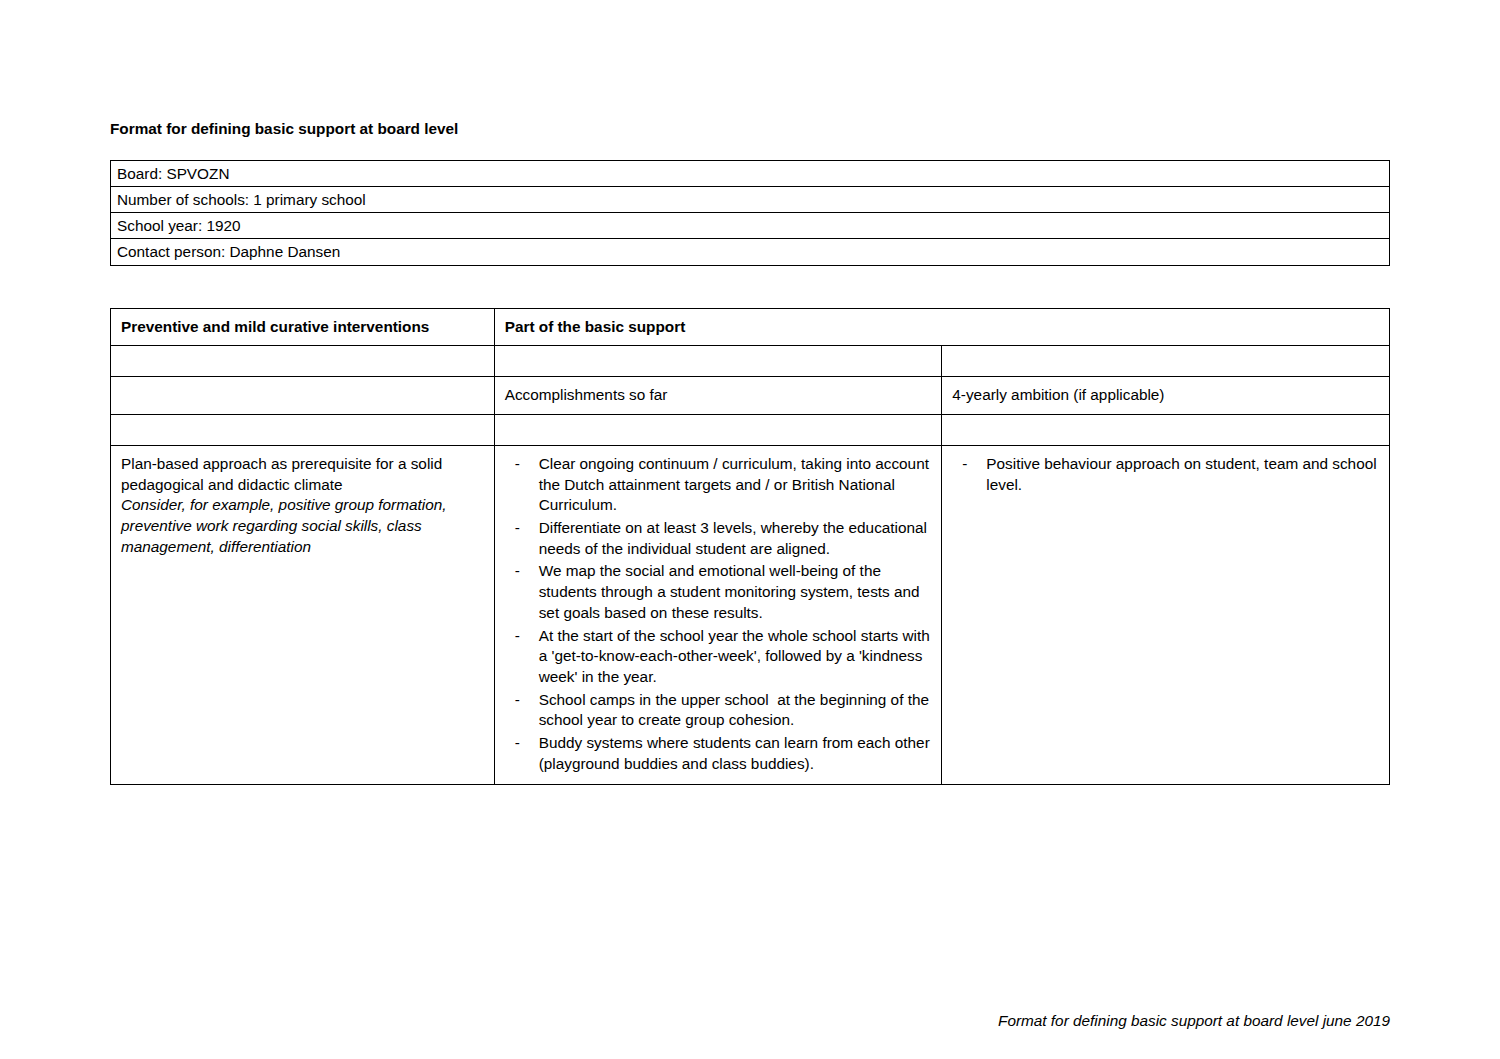Format for defining basic support at board level
| Board: SPVOZN |
| Number of schools: 1 primary school |
| School year: 1920 |
| Contact person: Daphne Dansen |
| Preventive and mild curative interventions | Part of the basic support |
| --- | --- |
| | Accomplishments so far | 4-yearly ambition (if applicable) |
| Plan-based approach as prerequisite for a solid pedagogical and didactic climate Consider, for example, positive group formation, preventive work regarding social skills, class management, differentiation | Clear ongoing continuum / curriculum, taking into account the Dutch attainment targets and / or British National Curriculum. Differentiate on at least 3 levels, whereby the educational needs of the individual student are aligned. We map the social and emotional well-being of the students through a student monitoring system, tests and set goals based on these results. At the start of the school year the whole school starts with a 'get-to-know-each-other-week', followed by a 'kindness week' in the year. School camps in the upper school at the beginning of the school year to create group cohesion. Buddy systems where students can learn from each other (playground buddies and class buddies). | Positive behaviour approach on student, team and school level. |
Format for defining basic support at board level june 2019